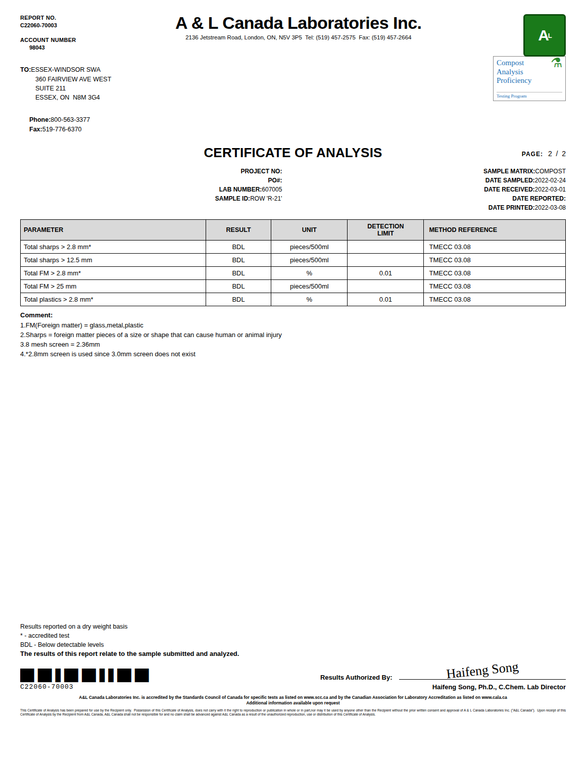REPORT NO.
C22060-70003
ACCOUNT NUMBER
98043
A & L Canada Laboratories Inc.
2136 Jetstream Road, London, ON, N5V 3P5 Tel: (519) 457-2575 Fax: (519) 457-2664
AL
TO: ESSEX-WINDSOR SWA
360 FAIRVIEW AVE WEST
SUITE 211
ESSEX, ON N8M 3G4
⚗ Compost
Analysis
Proficiency
Testing Program
Phone: 800-563-3377
Fax: 519-776-6370
CERTIFICATE OF ANALYSIS
PAGE: 2 / 2
PROJECT NO:
PO#:
LAB NUMBER: 607005
SAMPLE ID: ROW 'R-21'
SAMPLE MATRIX: COMPOST
DATE SAMPLED: 2022-02-24
DATE RECEIVED: 2022-03-01
DATE REPORTED:
DATE PRINTED: 2022-03-08
| PARAMETER | RESULT | UNIT | DETECTION LIMIT | METHOD REFERENCE |
| --- | --- | --- | --- | --- |
| Total sharps > 2.8 mm* | BDL | pieces/500ml | | TMECC 03.08 |
| Total sharps > 12.5 mm | BDL | pieces/500ml | | TMECC 03.08 |
| Total FM > 2.8 mm* | BDL | % | 0.01 | TMECC 03.08 |
| Total FM > 25 mm | BDL | pieces/500ml | | TMECC 03.08 |
| Total plastics > 2.8 mm* | BDL | % | 0.01 | TMECC 03.08 |
Comment:
1.FM(Foreign matter) = glass,metal,plastic
2.Sharps = foreign matter pieces of a size or shape that can cause human or animal injury
3.8 mesh screen = 2.36mm
4.*2.8mm screen is used since 3.0mm screen does not exist
Results reported on a dry weight basis
* - accredited test
BDL - Below detectable levels
The results of this report relate to the sample submitted and analyzed.
█▌█▌▌█▌█▌▌▌█▌█▌▌█▌▌█▌█▌▌█▌█▌▌▌█▌▌█▌█▌▌█▌█▌▌█▌▌█▌█▌▌▌█▌█▌▌█▌█▌▌█▌▌█▌█▌▌█▌█▌▌▌█▌█▌
C22060-70003
Results Authorized By: Haifeng Song
Haifeng Song, Ph.D., C.Chem. Lab Director
A&L Canada Laboratories Inc. is accredited by the Standards Council of Canada for specific tests as listed on www.scc.ca and by the Canadian Association for Laboratory Accreditation as listed on www.cala.ca
Additional information available upon request
This Certificate of Analysis has been prepared for use by the Recipient only. Possession of this Certificate of Analysis, does not carry with it the right to reproduction or publication in whole or in part,nor may it be used by anyone other than the Recipient without the prior written consent and approval of A & L Canada Laboratories Inc. ("A&L Canada"). Upon receipt of this Certificate of Analysis by the Recipient from A&L Canada, A&L Canada shall not be responsible for and no claim shall be advanced against A&L Canada as a result of the unauthorized reproduction, use or distribution of this Certificate of Analysis.